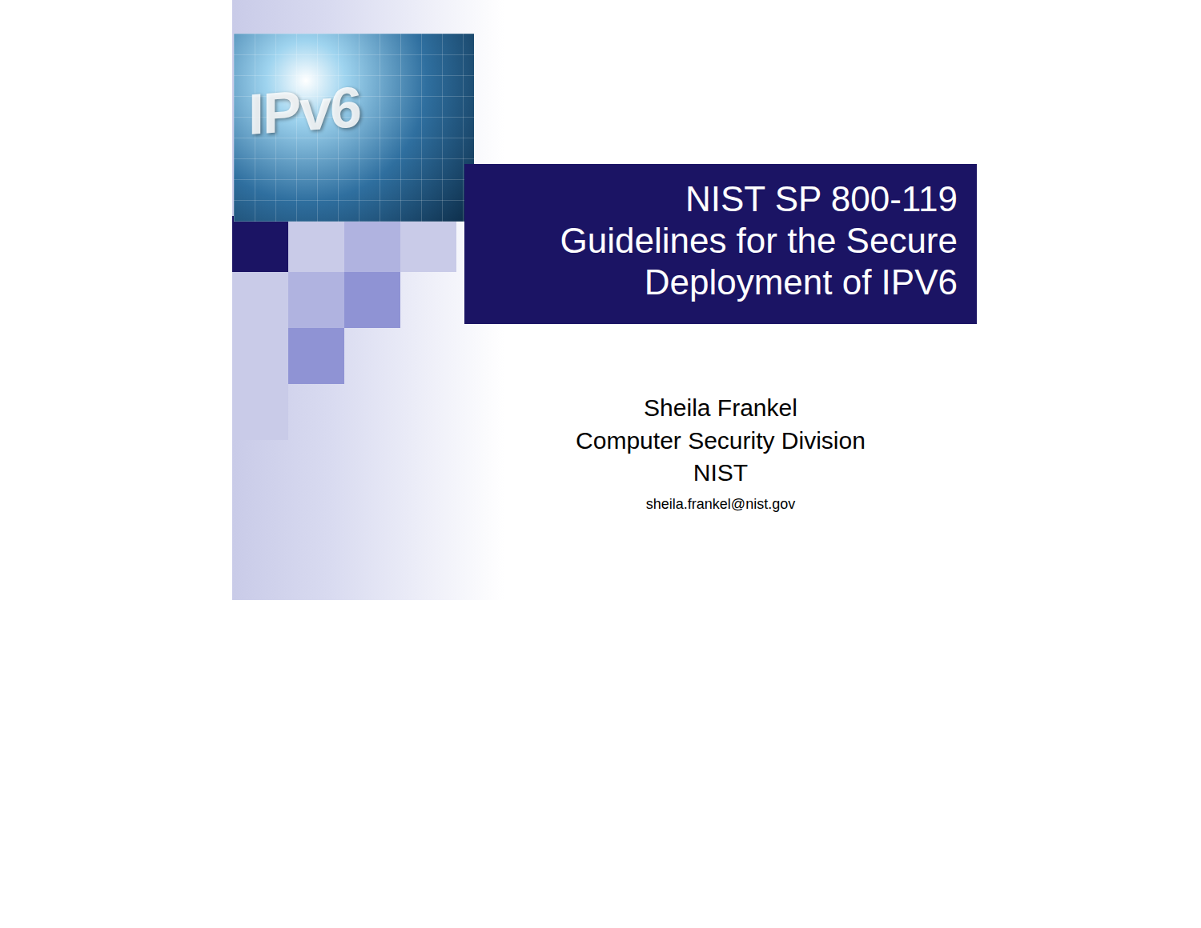IPv6
NIST SP 800-119
Guidelines for the Secure
Deployment of IPV6
Sheila Frankel
Computer Security Division
NIST
sheila.frankel@nist.gov